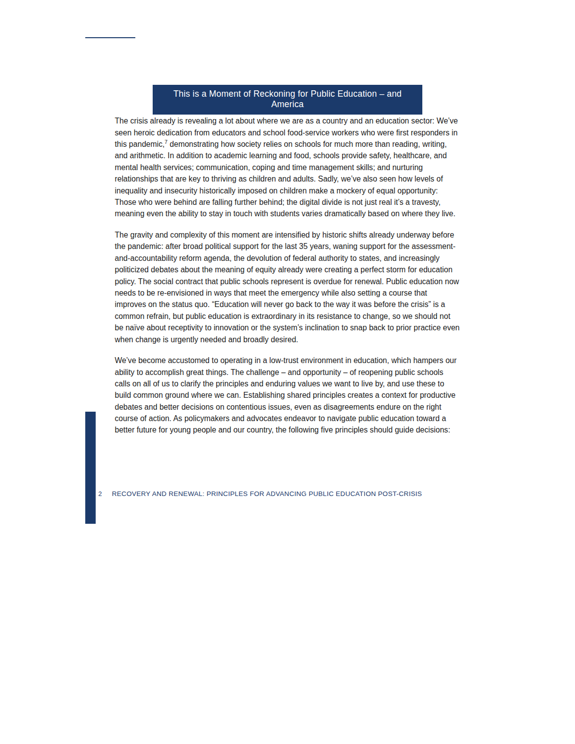This is a Moment of Reckoning for Public Education – and America
The crisis already is revealing a lot about where we are as a country and an education sector: We’ve seen heroic dedication from educators and school food-service workers who were first responders in this pandemic,7 demonstrating how society relies on schools for much more than reading, writing, and arithmetic. In addition to academic learning and food, schools provide safety, healthcare, and mental health services; communication, coping and time management skills; and nurturing relationships that are key to thriving as children and adults. Sadly, we’ve also seen how levels of inequality and insecurity historically imposed on children make a mockery of equal opportunity: Those who were behind are falling further behind; the digital divide is not just real it’s a travesty, meaning even the ability to stay in touch with students varies dramatically based on where they live.
The gravity and complexity of this moment are intensified by historic shifts already underway before the pandemic: after broad political support for the last 35 years, waning support for the assessment-and-accountability reform agenda, the devolution of federal authority to states, and increasingly politicized debates about the meaning of equity already were creating a perfect storm for education policy. The social contract that public schools represent is overdue for renewal. Public education now needs to be re-envisioned in ways that meet the emergency while also setting a course that improves on the status quo. “Education will never go back to the way it was before the crisis” is a common refrain, but public education is extraordinary in its resistance to change, so we should not be naïve about receptivity to innovation or the system’s inclination to snap back to prior practice even when change is urgently needed and broadly desired.
We’ve become accustomed to operating in a low-trust environment in education, which hampers our ability to accomplish great things. The challenge – and opportunity – of reopening public schools calls on all of us to clarify the principles and enduring values we want to live by, and use these to build common ground where we can. Establishing shared principles creates a context for productive debates and better decisions on contentious issues, even as disagreements endure on the right course of action. As policymakers and advocates endeavor to navigate public education toward a better future for young people and our country, the following five principles should guide decisions:
2
Recovery and Renewal: Principles for Advancing Public Education Post-Crisis